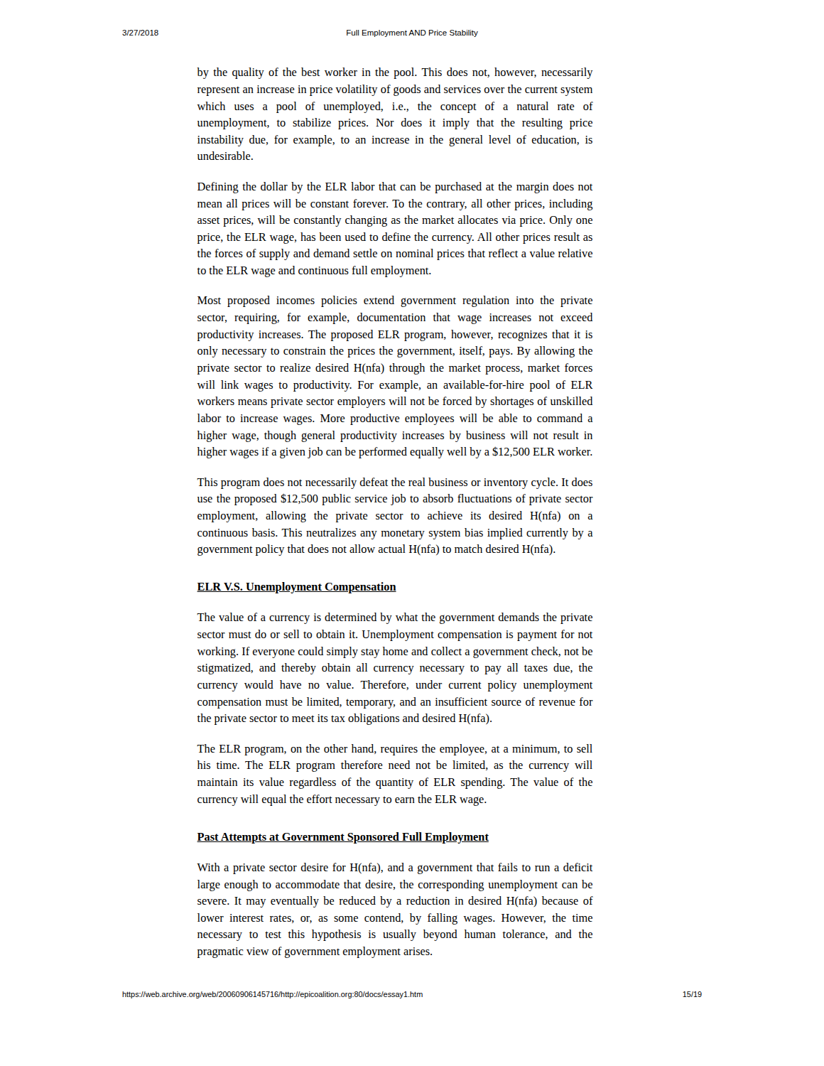3/27/2018 Full Employment AND Price Stability
by the quality of the best worker in the pool. This does not, however, necessarily represent an increase in price volatility of goods and services over the current system which uses a pool of unemployed, i.e., the concept of a natural rate of unemployment, to stabilize prices. Nor does it imply that the resulting price instability due, for example, to an increase in the general level of education, is undesirable.
Defining the dollar by the ELR labor that can be purchased at the margin does not mean all prices will be constant forever. To the contrary, all other prices, including asset prices, will be constantly changing as the market allocates via price. Only one price, the ELR wage, has been used to define the currency. All other prices result as the forces of supply and demand settle on nominal prices that reflect a value relative to the ELR wage and continuous full employment.
Most proposed incomes policies extend government regulation into the private sector, requiring, for example, documentation that wage increases not exceed productivity increases. The proposed ELR program, however, recognizes that it is only necessary to constrain the prices the government, itself, pays. By allowing the private sector to realize desired H(nfa) through the market process, market forces will link wages to productivity. For example, an available-for-hire pool of ELR workers means private sector employers will not be forced by shortages of unskilled labor to increase wages. More productive employees will be able to command a higher wage, though general productivity increases by business will not result in higher wages if a given job can be performed equally well by a $12,500 ELR worker.
This program does not necessarily defeat the real business or inventory cycle. It does use the proposed $12,500 public service job to absorb fluctuations of private sector employment, allowing the private sector to achieve its desired H(nfa) on a continuous basis. This neutralizes any monetary system bias implied currently by a government policy that does not allow actual H(nfa) to match desired H(nfa).
ELR V.S. Unemployment Compensation
The value of a currency is determined by what the government demands the private sector must do or sell to obtain it. Unemployment compensation is payment for not working. If everyone could simply stay home and collect a government check, not be stigmatized, and thereby obtain all currency necessary to pay all taxes due, the currency would have no value. Therefore, under current policy unemployment compensation must be limited, temporary, and an insufficient source of revenue for the private sector to meet its tax obligations and desired H(nfa).
The ELR program, on the other hand, requires the employee, at a minimum, to sell his time. The ELR program therefore need not be limited, as the currency will maintain its value regardless of the quantity of ELR spending. The value of the currency will equal the effort necessary to earn the ELR wage.
Past Attempts at Government Sponsored Full Employment
With a private sector desire for H(nfa), and a government that fails to run a deficit large enough to accommodate that desire, the corresponding unemployment can be severe. It may eventually be reduced by a reduction in desired H(nfa) because of lower interest rates, or, as some contend, by falling wages. However, the time necessary to test this hypothesis is usually beyond human tolerance, and the pragmatic view of government employment arises.
https://web.archive.org/web/20060906145716/http://epicoalition.org:80/docs/essay1.htm 15/19